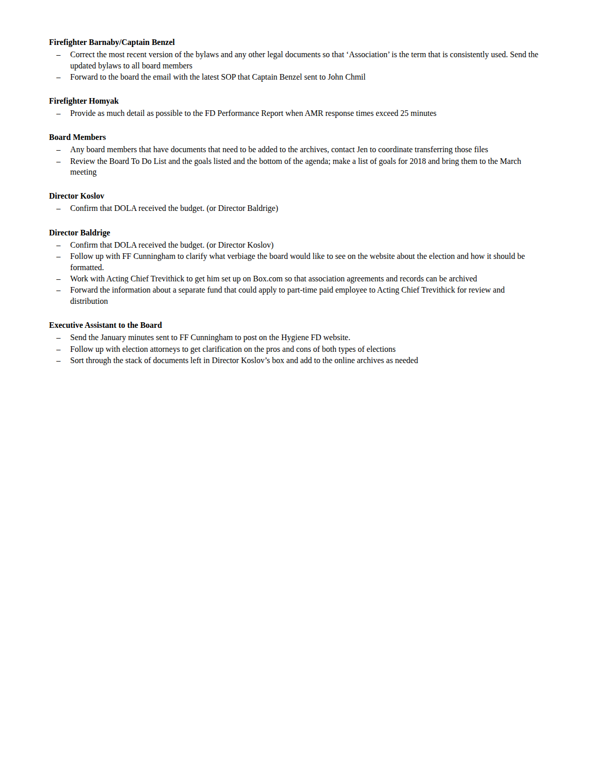Firefighter Barnaby/Captain Benzel
Correct the most recent version of the bylaws and any other legal documents so that ‘Association’ is the term that is consistently used. Send the updated bylaws to all board members
Forward to the board the email with the latest SOP that Captain Benzel sent to John Chmil
Firefighter Homyak
Provide as much detail as possible to the FD Performance Report when AMR response times exceed 25 minutes
Board Members
Any board members that have documents that need to be added to the archives, contact Jen to coordinate transferring those files
Review the Board To Do List and the goals listed and the bottom of the agenda; make a list of goals for 2018 and bring them to the March meeting
Director Koslov
Confirm that DOLA received the budget. (or Director Baldrige)
Director Baldrige
Confirm that DOLA received the budget. (or Director Koslov)
Follow up with FF Cunningham to clarify what verbiage the board would like to see on the website about the election and how it should be formatted.
Work with Acting Chief Trevithick to get him set up on Box.com so that association agreements and records can be archived
Forward the information about a separate fund that could apply to part-time paid employee to Acting Chief Trevithick for review and distribution
Executive Assistant to the Board
Send the January minutes sent to FF Cunningham to post on the Hygiene FD website.
Follow up with election attorneys to get clarification on the pros and cons of both types of elections
Sort through the stack of documents left in Director Koslov’s box and add to the online archives as needed